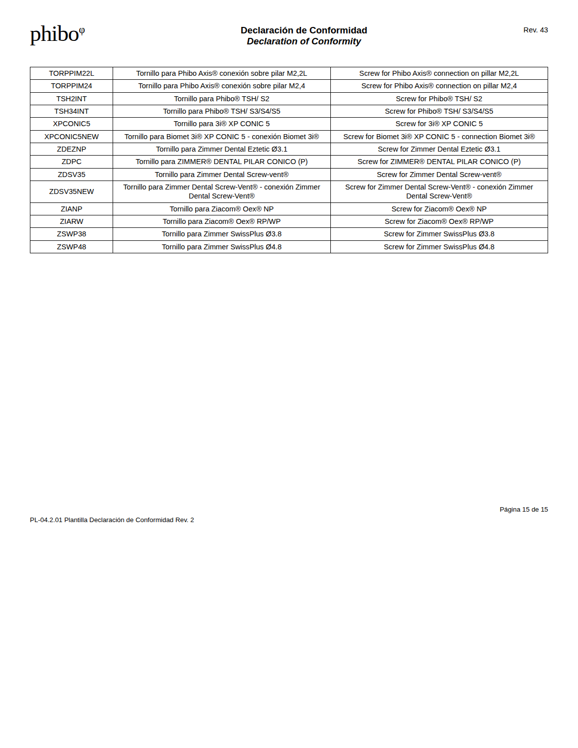phiboφ
Declaración de Conformidad
Declaration of Conformity
Rev. 43
| TORPPIM22L | Tornillo para Phibo Axis® conexión sobre pilar M2,2L | Screw for Phibo Axis® connection on pillar M2,2L |
| TORPPIM24 | Tornillo para Phibo Axis® conexión sobre pilar M2,4 | Screw for Phibo Axis® connection on pillar M2,4 |
| TSH2INT | Tornillo para Phibo® TSH/ S2 | Screw for Phibo® TSH/ S2 |
| TSH34INT | Tornillo para Phibo® TSH/ S3/S4/S5 | Screw for Phibo® TSH/ S3/S4/S5 |
| XPCONIC5 | Tornillo para 3i® XP CONIC 5 | Screw for 3i® XP CONIC 5 |
| XPCONIC5NEW | Tornillo para Biomet 3i® XP CONIC 5 - conexión Biomet 3i® | Screw for Biomet 3i® XP CONIC 5 - connection Biomet 3i® |
| ZDEZNP | Tornillo para Zimmer Dental Eztetic Ø3.1 | Screw for Zimmer Dental Eztetic Ø3.1 |
| ZDPC | Tornillo para ZIMMER® DENTAL PILAR CONICO (P) | Screw for ZIMMER® DENTAL PILAR CONICO (P) |
| ZDSV35 | Tornillo para Zimmer Dental Screw-vent® | Screw for Zimmer Dental Screw-vent® |
| ZDSV35NEW | Tornillo para Zimmer Dental Screw-Vent® - conexión Zimmer Dental Screw-Vent® | Screw for Zimmer Dental Screw-Vent® - conexión Zimmer Dental Screw-Vent® |
| ZIANP | Tornillo para Ziacom® Oex® NP | Screw for Ziacom® Oex® NP |
| ZIARW | Tornillo para Ziacom® Oex® RP/WP | Screw for Ziacom® Oex® RP/WP |
| ZSWP38 | Tornillo para Zimmer SwissPlus Ø3.8 | Screw for Zimmer SwissPlus Ø3.8 |
| ZSWP48 | Tornillo para Zimmer SwissPlus Ø4.8 | Screw for Zimmer SwissPlus Ø4.8 |
Página 15 de 15
PL-04.2.01 Plantilla Declaración de Conformidad Rev. 2